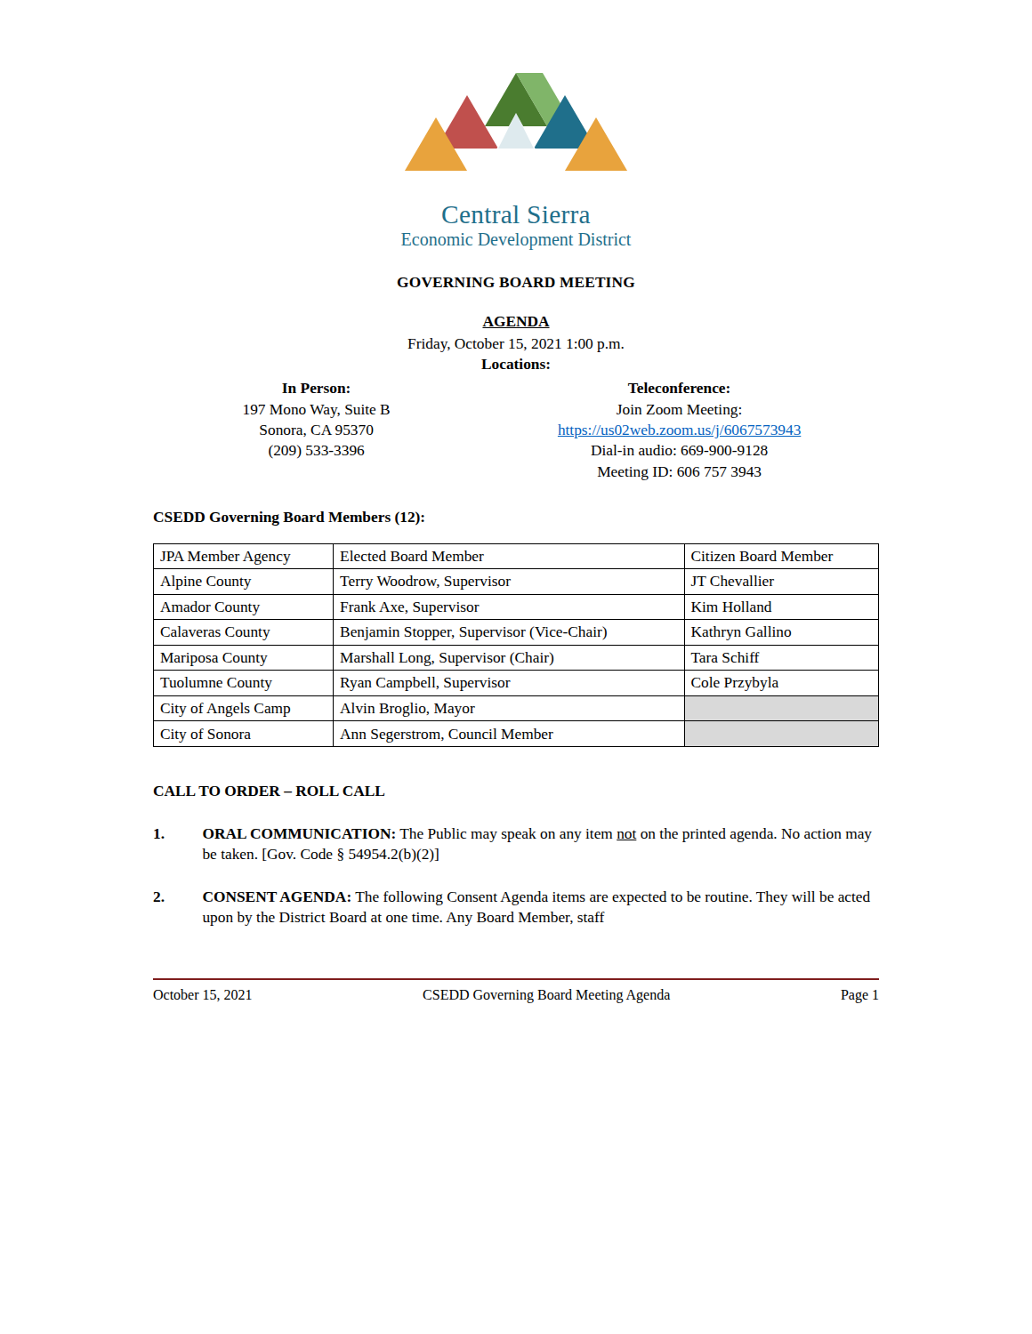Central Sierra
Economic Development District
GOVERNING BOARD MEETING
AGENDA
Friday, October 15, 2021 1:00 p.m.
Locations:
| In Person: 197 Mono Way, Suite B Sonora, CA 95370 (209) 533-3396 | Teleconference: Join Zoom Meeting: https://us02web.zoom.us/j/6067573943 Dial-in audio: 669-900-9128 Meeting ID: 606 757 3943 |
CSEDD Governing Board Members (12):
| JPA Member Agency | Elected Board Member | Citizen Board Member |
| --- | --- | --- |
| Alpine County | Terry Woodrow, Supervisor | JT Chevallier |
| Amador County | Frank Axe, Supervisor | Kim Holland |
| Calaveras County | Benjamin Stopper, Supervisor (Vice-Chair) | Kathryn Gallino |
| Mariposa County | Marshall Long, Supervisor (Chair) | Tara Schiff |
| Tuolumne County | Ryan Campbell, Supervisor | Cole Przybyla |
| City of Angels Camp | Alvin Broglio, Mayor | |
| City of Sonora | Ann Segerstrom, Council Member | |
CALL TO ORDER – ROLL CALL
1. ORAL COMMUNICATION: The Public may speak on any item not on the printed agenda. No action may be taken. [Gov. Code § 54954.2(b)(2)]
2. CONSENT AGENDA: The following Consent Agenda items are expected to be routine. They will be acted upon by the District Board at one time. Any Board Member, staff
October 15, 2021 CSEDD Governing Board Meeting Agenda Page 1